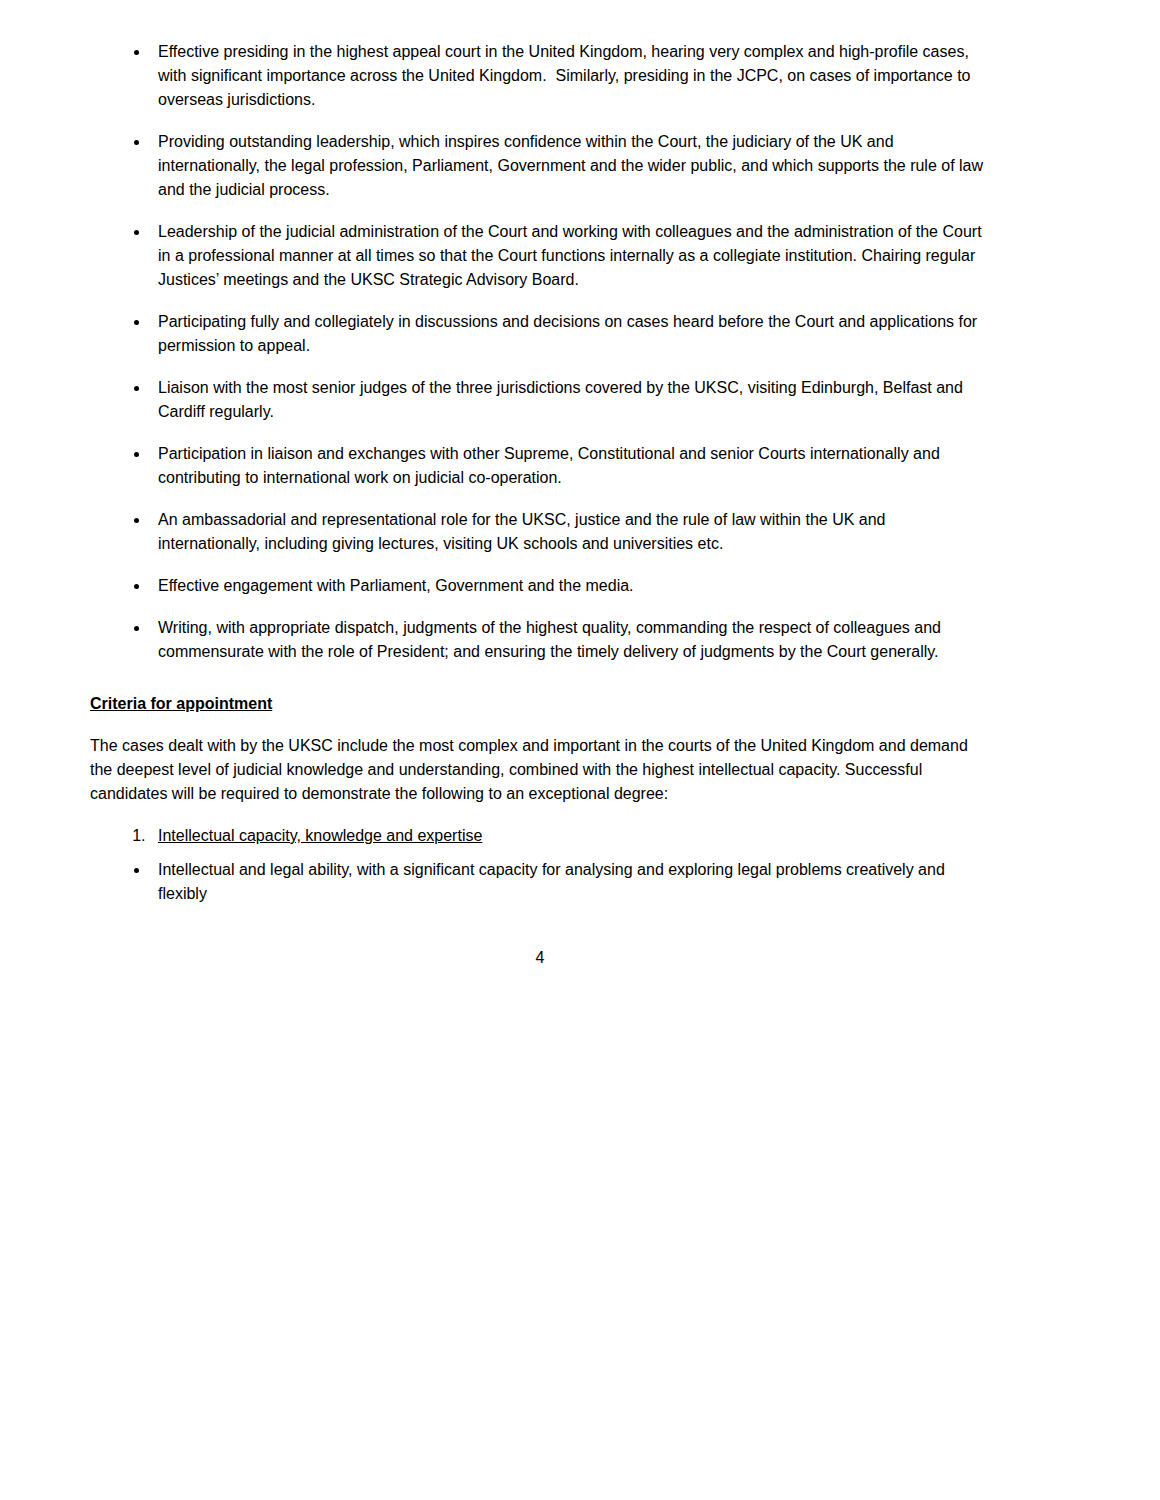Effective presiding in the highest appeal court in the United Kingdom, hearing very complex and high-profile cases, with significant importance across the United Kingdom. Similarly, presiding in the JCPC, on cases of importance to overseas jurisdictions.
Providing outstanding leadership, which inspires confidence within the Court, the judiciary of the UK and internationally, the legal profession, Parliament, Government and the wider public, and which supports the rule of law and the judicial process.
Leadership of the judicial administration of the Court and working with colleagues and the administration of the Court in a professional manner at all times so that the Court functions internally as a collegiate institution. Chairing regular Justices’ meetings and the UKSC Strategic Advisory Board.
Participating fully and collegiately in discussions and decisions on cases heard before the Court and applications for permission to appeal.
Liaison with the most senior judges of the three jurisdictions covered by the UKSC, visiting Edinburgh, Belfast and Cardiff regularly.
Participation in liaison and exchanges with other Supreme, Constitutional and senior Courts internationally and contributing to international work on judicial co-operation.
An ambassadorial and representational role for the UKSC, justice and the rule of law within the UK and internationally, including giving lectures, visiting UK schools and universities etc.
Effective engagement with Parliament, Government and the media.
Writing, with appropriate dispatch, judgments of the highest quality, commanding the respect of colleagues and commensurate with the role of President; and ensuring the timely delivery of judgments by the Court generally.
Criteria for appointment
The cases dealt with by the UKSC include the most complex and important in the courts of the United Kingdom and demand the deepest level of judicial knowledge and understanding, combined with the highest intellectual capacity. Successful candidates will be required to demonstrate the following to an exceptional degree:
Intellectual capacity, knowledge and expertise
Intellectual and legal ability, with a significant capacity for analysing and exploring legal problems creatively and flexibly
4